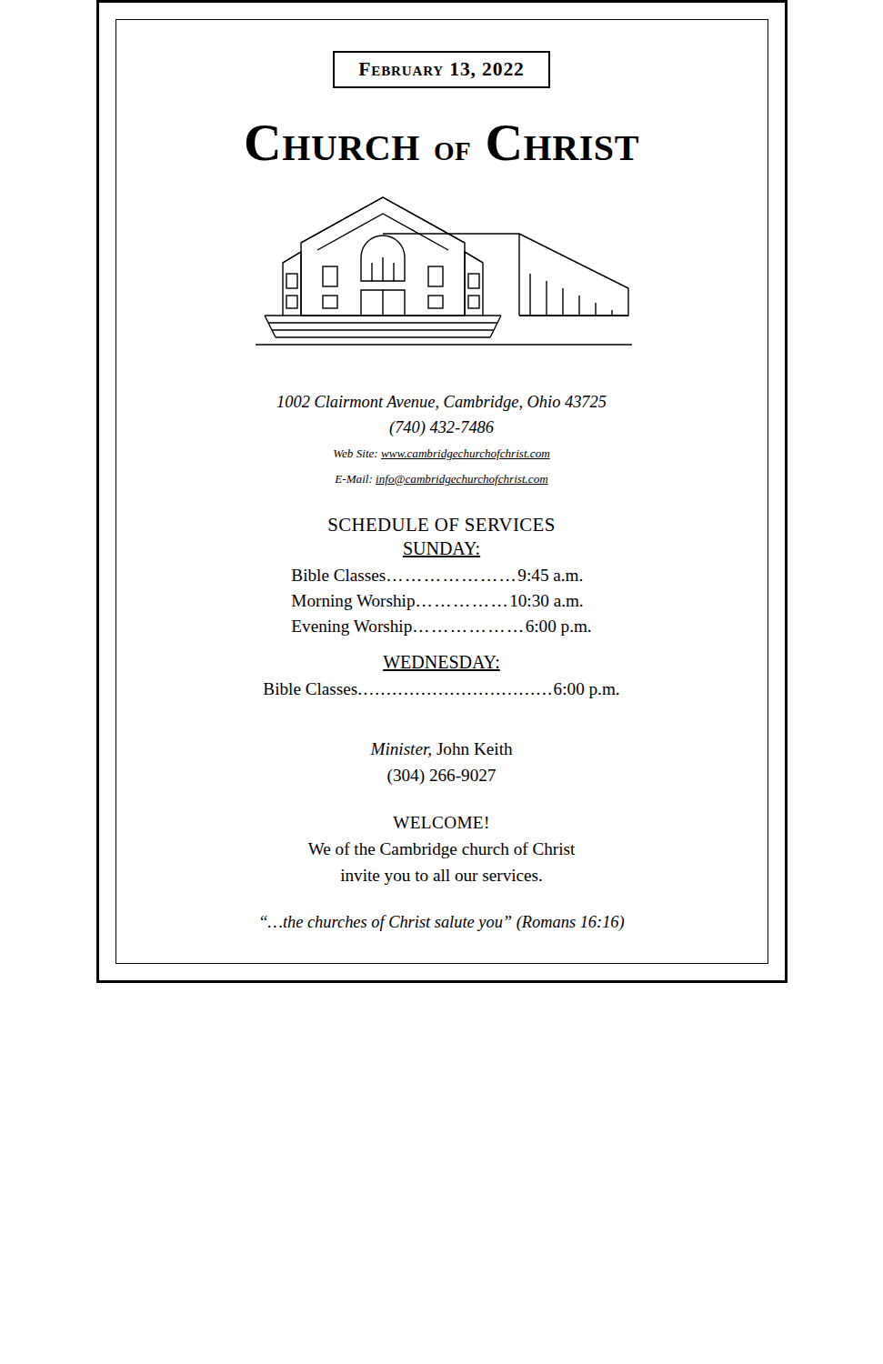February 13, 2022
Church of Christ
Line drawing of a church building with a gabled entrance, arched window, and long side wall with columns
1002 Clairmont Avenue, Cambridge, Ohio 43725
(740) 432-7486
Web Site: www.cambridgechurchofchrist.com
E-Mail: info@cambridgechurchofchrist.com
SCHEDULE OF SERVICES
SUNDAY:
Bible Classes…………………9:45 a.m.
Morning Worship……………10:30 a.m.
Evening Worship………………6:00 p.m.
WEDNESDAY:
Bible Classes.................................. 6:00 p.m.
Minister, John Keith
(304) 266-9027
WELCOME! We of the Cambridge church of Christ
invite you to all our services.
“…the churches of Christ salute you” (Romans 16:16)